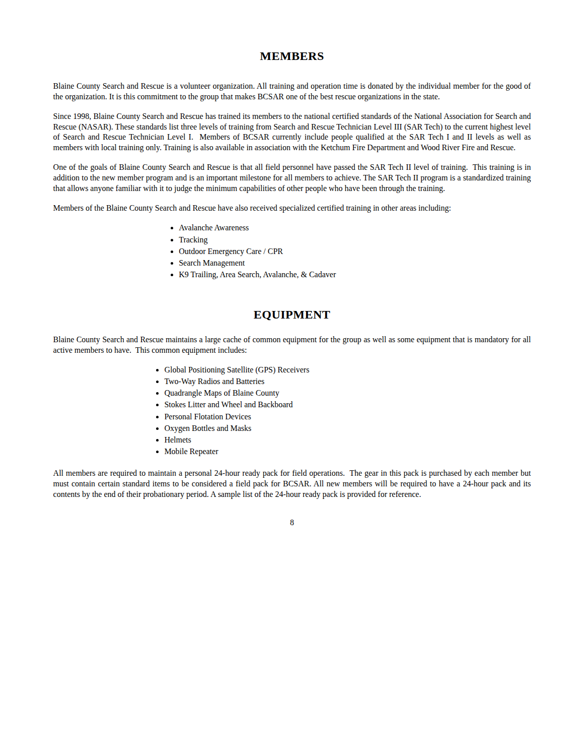MEMBERS
Blaine County Search and Rescue is a volunteer organization. All training and operation time is donated by the individual member for the good of the organization. It is this commitment to the group that makes BCSAR one of the best rescue organizations in the state.
Since 1998, Blaine County Search and Rescue has trained its members to the national certified standards of the National Association for Search and Rescue (NASAR). These standards list three levels of training from Search and Rescue Technician Level III (SAR Tech) to the current highest level of Search and Rescue Technician Level I. Members of BCSAR currently include people qualified at the SAR Tech I and II levels as well as members with local training only. Training is also available in association with the Ketchum Fire Department and Wood River Fire and Rescue.
One of the goals of Blaine County Search and Rescue is that all field personnel have passed the SAR Tech II level of training. This training is in addition to the new member program and is an important milestone for all members to achieve. The SAR Tech II program is a standardized training that allows anyone familiar with it to judge the minimum capabilities of other people who have been through the training.
Members of the Blaine County Search and Rescue have also received specialized certified training in other areas including:
Avalanche Awareness
Tracking
Outdoor Emergency Care / CPR
Search Management
K9 Trailing, Area Search, Avalanche, & Cadaver
EQUIPMENT
Blaine County Search and Rescue maintains a large cache of common equipment for the group as well as some equipment that is mandatory for all active members to have. This common equipment includes:
Global Positioning Satellite (GPS) Receivers
Two-Way Radios and Batteries
Quadrangle Maps of Blaine County
Stokes Litter and Wheel and Backboard
Personal Flotation Devices
Oxygen Bottles and Masks
Helmets
Mobile Repeater
All members are required to maintain a personal 24-hour ready pack for field operations. The gear in this pack is purchased by each member but must contain certain standard items to be considered a field pack for BCSAR. All new members will be required to have a 24-hour pack and its contents by the end of their probationary period. A sample list of the 24-hour ready pack is provided for reference.
8